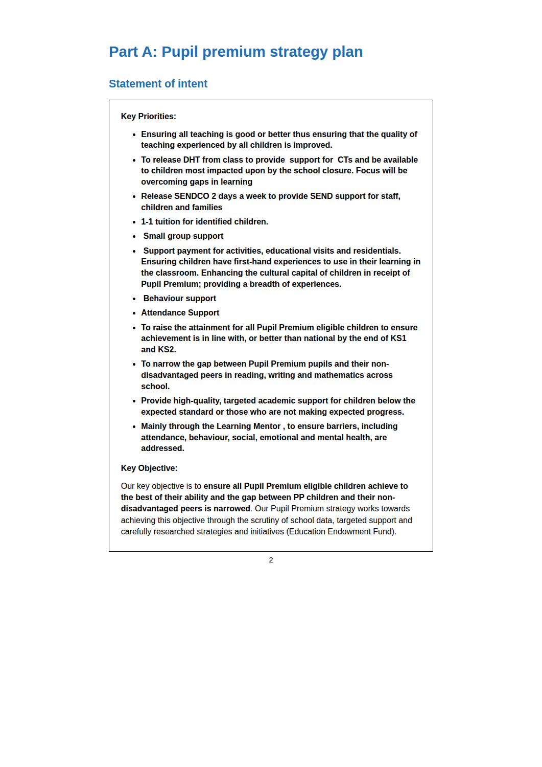Part A: Pupil premium strategy plan
Statement of intent
Key Priorities:
Ensuring all teaching is good or better thus ensuring that the quality of teaching experienced by all children is improved.
To release DHT from class to provide support for CTs and be available to children most impacted upon by the school closure. Focus will be overcoming gaps in learning
Release SENDCO 2 days a week to provide SEND support for staff, children and families
1-1 tuition for identified children.
Small group support
Support payment for activities, educational visits and residentials. Ensuring children have first-hand experiences to use in their learning in the classroom. Enhancing the cultural capital of children in receipt of Pupil Premium; providing a breadth of experiences.
Behaviour support
Attendance Support
To raise the attainment for all Pupil Premium eligible children to ensure achievement is in line with, or better than national by the end of KS1 and KS2.
To narrow the gap between Pupil Premium pupils and their non-disadvantaged peers in reading, writing and mathematics across school.
Provide high-quality, targeted academic support for children below the expected standard or those who are not making expected progress.
Mainly through the Learning Mentor , to ensure barriers, including attendance, behaviour, social, emotional and mental health, are addressed.
Key Objective:
Our key objective is to ensure all Pupil Premium eligible children achieve to the best of their ability and the gap between PP children and their non-disadvantaged peers is narrowed. Our Pupil Premium strategy works towards achieving this objective through the scrutiny of school data, targeted support and carefully researched strategies and initiatives (Education Endowment Fund).
2